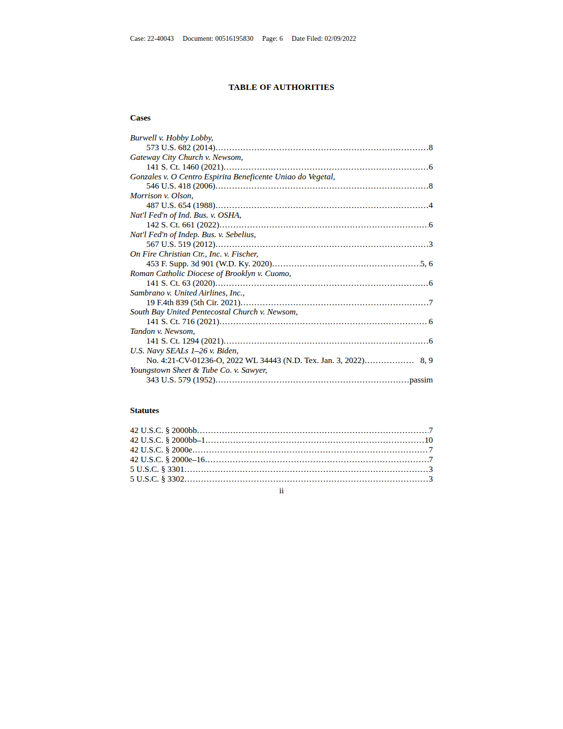Case: 22-40043 Document: 00516195830 Page: 6 Date Filed: 02/09/2022
TABLE OF AUTHORITIES
Cases
Burwell v. Hobby Lobby,
573 U.S. 682 (2014) .................................................................................................. 8
Gateway City Church v. Newsom,
141 S. Ct. 1460 (2021) .............................................................................................. 6
Gonzales v. O Centro Espirita Beneficente Uniao do Vegetal,
546 U.S. 418 (2006) .................................................................................................. 8
Morrison v. Olson,
487 U.S. 654 (1988) .................................................................................................. 4
Nat'l Fed'n of Ind. Bus. v. OSHA,
142 S. Ct. 661 (2022) ................................................................................................ 6
Nat'l Fed'n of Indep. Bus. v. Sebelius,
567 U.S. 519 (2012) .................................................................................................. 3
On Fire Christian Ctr., Inc. v. Fischer,
453 F. Supp. 3d 901 (W.D. Ky. 2020) ......................................................... 5, 6
Roman Catholic Diocese of Brooklyn v. Cuomo,
141 S. Ct. 63 (2020) .................................................................................................. 6
Sambrano v. United Airlines, Inc.,
19 F.4th 839 (5th Cir. 2021) ................................................................................. 7
South Bay United Pentecostal Church v. Newsom,
141 S. Ct. 716 (2021) ................................................................................................ 6
Tandon v. Newsom,
141 S. Ct. 1294 (2021) .............................................................................................. 6
U.S. Navy SEALs 1–26 v. Biden,
No. 4:21-CV-01236-O, 2022 WL 34443 (N.D. Tex. Jan. 3, 2022) .................. 8, 9
Youngstown Sheet & Tube Co. v. Sawyer,
343 U.S. 579 (1952) ................................................................................... passim
Statutes
42 U.S.C. § 2000bb ................................................................................................. 7
42 U.S.C. § 2000bb–1 ......................................................................................... 10
42 U.S.C. § 2000e ................................................................................................... 7
42 U.S.C. § 2000e–16 ............................................................................................ 7
5 U.S.C. § 3301 ....................................................................................................... 3
5 U.S.C. § 3302 ....................................................................................................... 3
ii